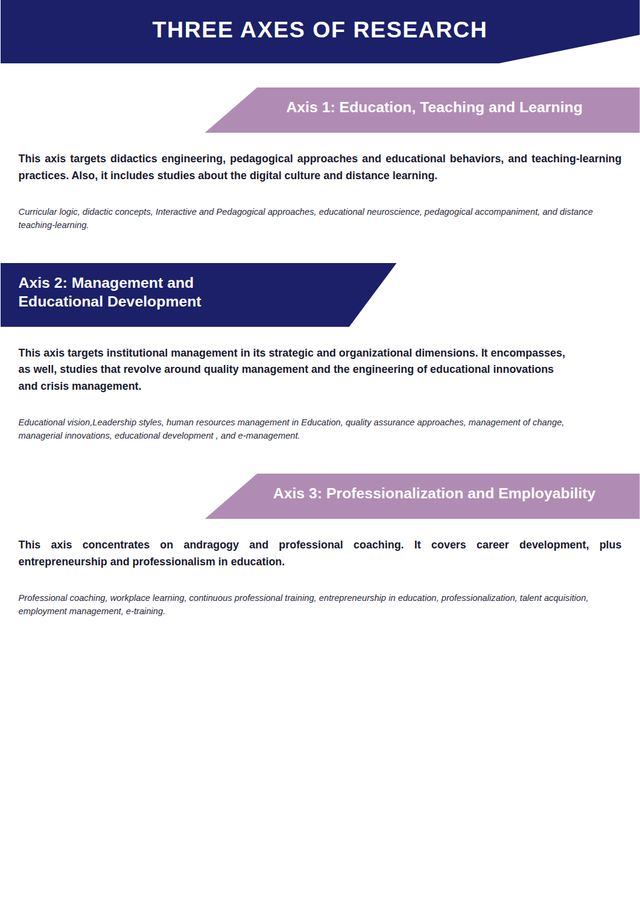Three Axes of Research
Axis 1: Education, Teaching and Learning
This axis targets didactics engineering, pedagogical approaches and educational behaviors, and teaching-learning practices. Also, it includes studies about the digital culture and distance learning.
Curricular logic, didactic concepts, Interactive and Pedagogical approaches, educational neuroscience, pedagogical accompaniment, and distance teaching-learning.
Axis 2: Management and
Educational Development
This axis targets institutional management in its strategic and organizational dimensions. It encompasses, as well, studies that revolve around quality management and the engineering of educational innovations and crisis management.
Educational vision,Leadership styles, human resources management in Education, quality assurance approaches, management of change, managerial innovations, educational development , and e-management.
Axis 3: Professionalization and Employability
This axis concentrates on andragogy and professional coaching. It covers career development, plus entrepreneurship and professionalism in education.
Professional coaching, workplace learning, continuous professional training, entrepreneurship in education, professionalization, talent acquisition, employment management, e-training.